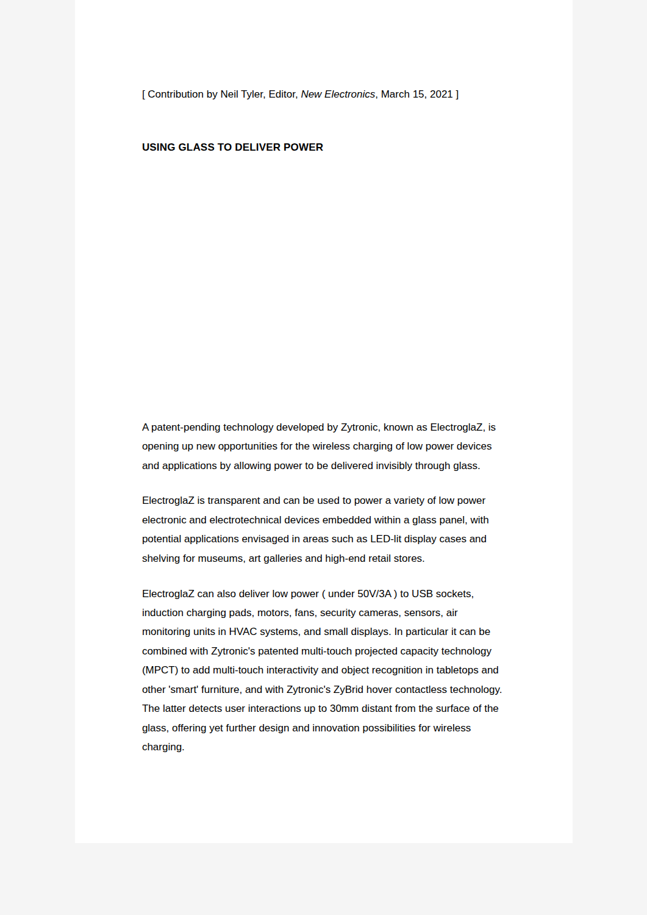[ Contribution by Neil Tyler, Editor, New Electronics, March 15, 2021 ]
USING GLASS TO DELIVER POWER
A patent-pending technology developed by Zytronic, known as ElectroglaZ, is opening up new opportunities for the wireless charging of low power devices and applications by allowing power to be delivered invisibly through glass.
ElectroglaZ is transparent and can be used to power a variety of low power electronic and electrotechnical devices embedded within a glass panel, with potential applications envisaged in areas such as LED-lit display cases and shelving for museums, art galleries and high-end retail stores.
ElectroglaZ can also deliver low power ( under 50V/3A ) to USB sockets, induction charging pads, motors, fans, security cameras, sensors, air monitoring units in HVAC systems, and small displays. In particular it can be combined with Zytronic's patented multi-touch projected capacity technology (MPCT) to add multi-touch interactivity and object recognition in tabletops and other 'smart' furniture, and with Zytronic's ZyBrid hover contactless technology. The latter detects user interactions up to 30mm distant from the surface of the glass, offering yet further design and innovation possibilities for wireless charging.